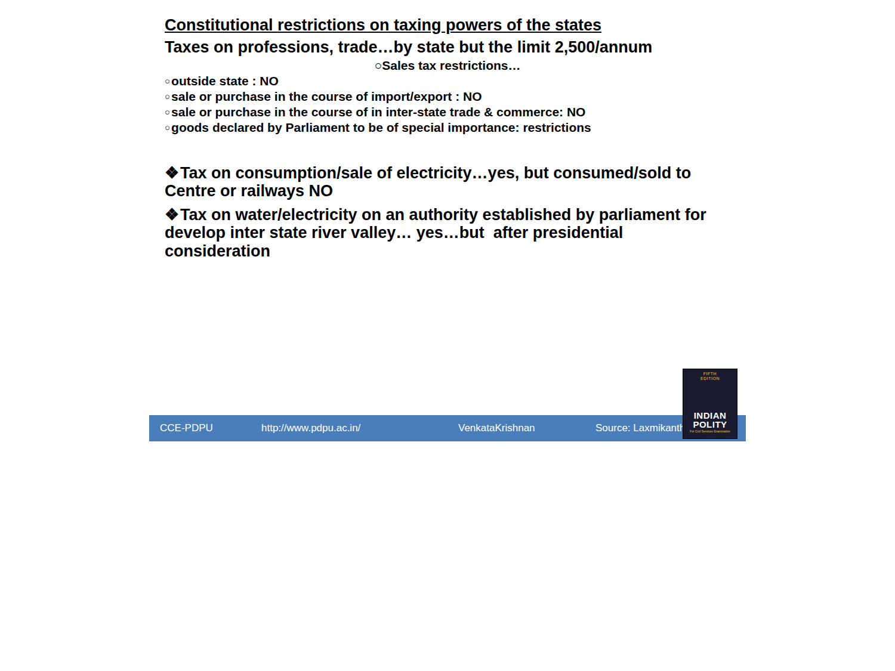Constitutional restrictions on taxing powers of the states
Taxes on professions, trade…by state but the limit 2,500/annum
○Sales tax restrictions…
outside state : NO
sale or purchase in the course of import/export : NO
sale or purchase in the course of in inter-state trade & commerce: NO
goods declared by Parliament to be of special importance: restrictions
Tax on consumption/sale of electricity…yes, but consumed/sold to Centre or railways NO
Tax on water/electricity on an authority established by parliament for develop inter state river valley… yes…but after presidential consideration
FIFTH
EDITION
INDIAN
POLITY
For Civil Services Examination
M Laxmikanth
CCE-PDPU http://www.pdpu.ac.in/ VenkataKrishnan Source: Laxmikanth